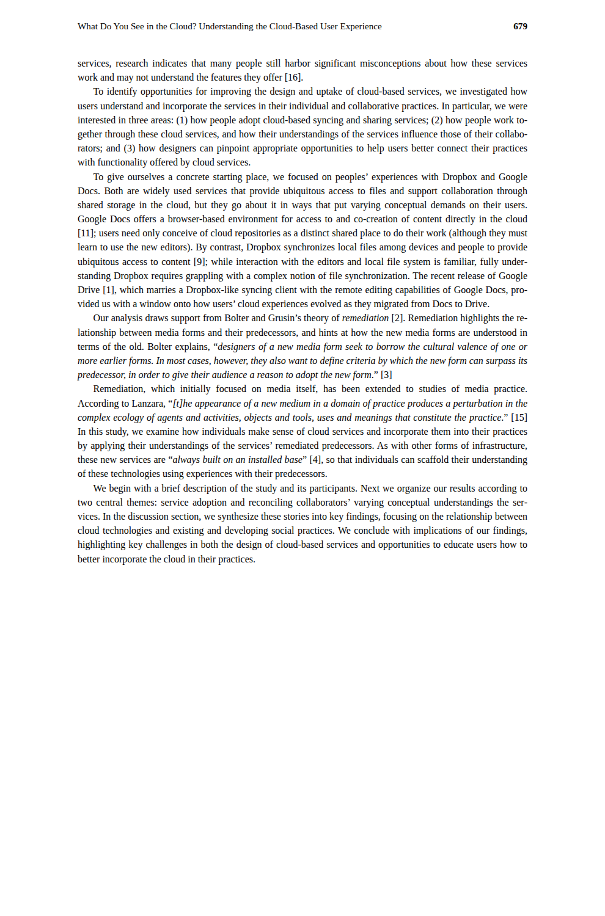What Do You See in the Cloud? Understanding the Cloud-Based User Experience 679
services, research indicates that many people still harbor significant misconceptions about how these services work and may not understand the features they offer [16].
To identify opportunities for improving the design and uptake of cloud-based services, we investigated how users understand and incorporate the services in their individual and collaborative practices. In particular, we were interested in three areas: (1) how people adopt cloud-based syncing and sharing services; (2) how people work together through these cloud services, and how their understandings of the services influence those of their collaborators; and (3) how designers can pinpoint appropriate opportunities to help users better connect their practices with functionality offered by cloud services.
To give ourselves a concrete starting place, we focused on peoples’ experiences with Dropbox and Google Docs. Both are widely used services that provide ubiquitous access to files and support collaboration through shared storage in the cloud, but they go about it in ways that put varying conceptual demands on their users. Google Docs offers a browser-based environment for access to and co-creation of content directly in the cloud [11]; users need only conceive of cloud repositories as a distinct shared place to do their work (although they must learn to use the new editors). By contrast, Dropbox synchronizes local files among devices and people to provide ubiquitous access to content [9]; while interaction with the editors and local file system is familiar, fully understanding Dropbox requires grappling with a complex notion of file synchronization. The recent release of Google Drive [1], which marries a Dropbox-like syncing client with the remote editing capabilities of Google Docs, provided us with a window onto how users’ cloud experiences evolved as they migrated from Docs to Drive.
Our analysis draws support from Bolter and Grusin’s theory of remediation [2]. Remediation highlights the relationship between media forms and their predecessors, and hints at how the new media forms are understood in terms of the old. Bolter explains, “designers of a new media form seek to borrow the cultural valence of one or more earlier forms. In most cases, however, they also want to define criteria by which the new form can surpass its predecessor, in order to give their audience a reason to adopt the new form.” [3]
Remediation, which initially focused on media itself, has been extended to studies of media practice. According to Lanzara, “[t]he appearance of a new medium in a domain of practice produces a perturbation in the complex ecology of agents and activities, objects and tools, uses and meanings that constitute the practice.” [15] In this study, we examine how individuals make sense of cloud services and incorporate them into their practices by applying their understandings of the services’ remediated predecessors. As with other forms of infrastructure, these new services are “always built on an installed base” [4], so that individuals can scaffold their understanding of these technologies using experiences with their predecessors.
We begin with a brief description of the study and its participants. Next we organize our results according to two central themes: service adoption and reconciling collaborators’ varying conceptual understandings the services. In the discussion section, we synthesize these stories into key findings, focusing on the relationship between cloud technologies and existing and developing social practices. We conclude with implications of our findings, highlighting key challenges in both the design of cloud-based services and opportunities to educate users how to better incorporate the cloud in their practices.